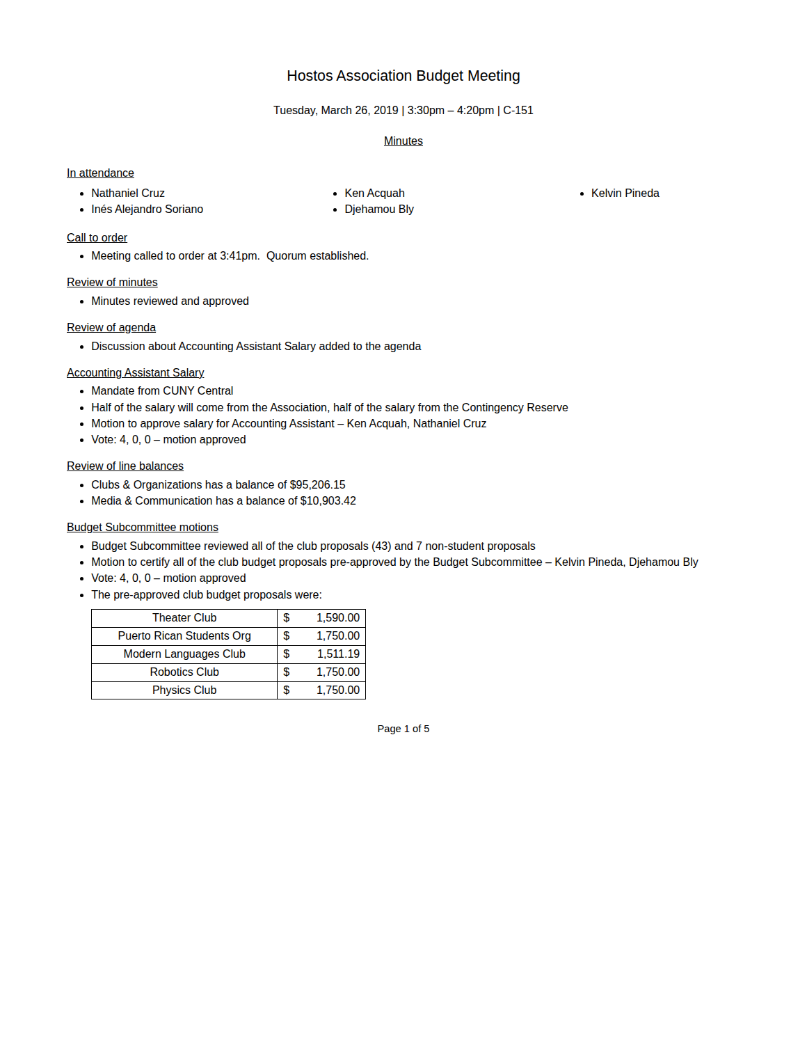Hostos Association Budget Meeting
Tuesday, March 26, 2019 | 3:30pm – 4:20pm | C-151
Minutes
In attendance
Nathaniel Cruz
Inés Alejandro Soriano
Ken Acquah
Djehamou Bly
Kelvin Pineda
Call to order
Meeting called to order at 3:41pm. Quorum established.
Review of minutes
Minutes reviewed and approved
Review of agenda
Discussion about Accounting Assistant Salary added to the agenda
Accounting Assistant Salary
Mandate from CUNY Central
Half of the salary will come from the Association, half of the salary from the Contingency Reserve
Motion to approve salary for Accounting Assistant – Ken Acquah, Nathaniel Cruz
Vote: 4, 0, 0 – motion approved
Review of line balances
Clubs & Organizations has a balance of $95,206.15
Media & Communication has a balance of $10,903.42
Budget Subcommittee motions
Budget Subcommittee reviewed all of the club proposals (43) and 7 non-student proposals
Motion to certify all of the club budget proposals pre-approved by the Budget Subcommittee – Kelvin Pineda, Djehamou Bly
Vote: 4, 0, 0 – motion approved
The pre-approved club budget proposals were:
| Theater Club | $ 1,590.00 |
| Puerto Rican Students Org | $ 1,750.00 |
| Modern Languages Club | $ 1,511.19 |
| Robotics Club | $ 1,750.00 |
| Physics Club | $ 1,750.00 |
Page 1 of 5